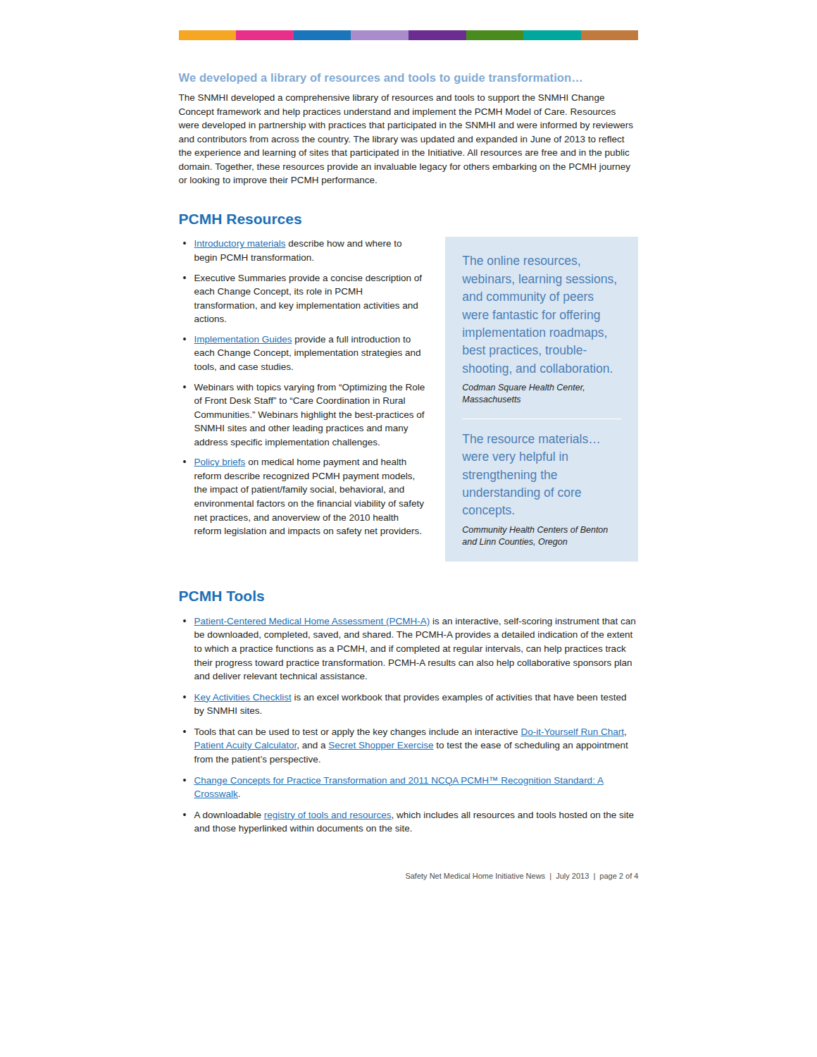We developed a library of resources and tools to guide transformation…
The SNMHI developed a comprehensive library of resources and tools to support the SNMHI Change Concept framework and help practices understand and implement the PCMH Model of Care. Resources were developed in partnership with practices that participated in the SNMHI and were informed by reviewers and contributors from across the country. The library was updated and expanded in June of 2013 to reflect the experience and learning of sites that participated in the Initiative. All resources are free and in the public domain. Together, these resources provide an invaluable legacy for others embarking on the PCMH journey or looking to improve their PCMH performance.
PCMH Resources
Introductory materials describe how and where to begin PCMH transformation.
Executive Summaries provide a concise description of each Change Concept, its role in PCMH transformation, and key implementation activities and actions.
Implementation Guides provide a full introduction to each Change Concept, implementation strategies and tools, and case studies.
Webinars with topics varying from “Optimizing the Role of Front Desk Staff” to “Care Coordination in Rural Communities.” Webinars highlight the best-practices of SNMHI sites and other leading practices and many address specific implementation challenges.
Policy briefs on medical home payment and health reform describe recognized PCMH payment models, the impact of patient/family social, behavioral, and environmental factors on the financial viability of safety net practices, and anoverview of the 2010 health reform legislation and impacts on safety net providers.
The online resources, webinars, learning sessions, and community of peers were fantastic for offering implementation roadmaps, best practices, trouble-shooting, and collaboration.
Codman Square Health Center, Massachusetts
The resource materials…were very helpful in strengthening the understanding of core concepts.
Community Health Centers of Benton and Linn Counties, Oregon
PCMH Tools
Patient-Centered Medical Home Assessment (PCMH-A) is an interactive, self-scoring instrument that can be downloaded, completed, saved, and shared. The PCMH-A provides a detailed indication of the extent to which a practice functions as a PCMH, and if completed at regular intervals, can help practices track their progress toward practice transformation. PCMH-A results can also help collaborative sponsors plan and deliver relevant technical assistance.
Key Activities Checklist is an excel workbook that provides examples of activities that have been tested by SNMHI sites.
Tools that can be used to test or apply the key changes include an interactive Do-it-Yourself Run Chart, Patient Acuity Calculator, and a Secret Shopper Exercise to test the ease of scheduling an appointment from the patient’s perspective.
Change Concepts for Practice Transformation and 2011 NCQA PCMH™ Recognition Standard: A Crosswalk.
A downloadable registry of tools and resources, which includes all resources and tools hosted on the site and those hyperlinked within documents on the site.
Safety Net Medical Home Initiative News | July 2013 | page 2 of 4